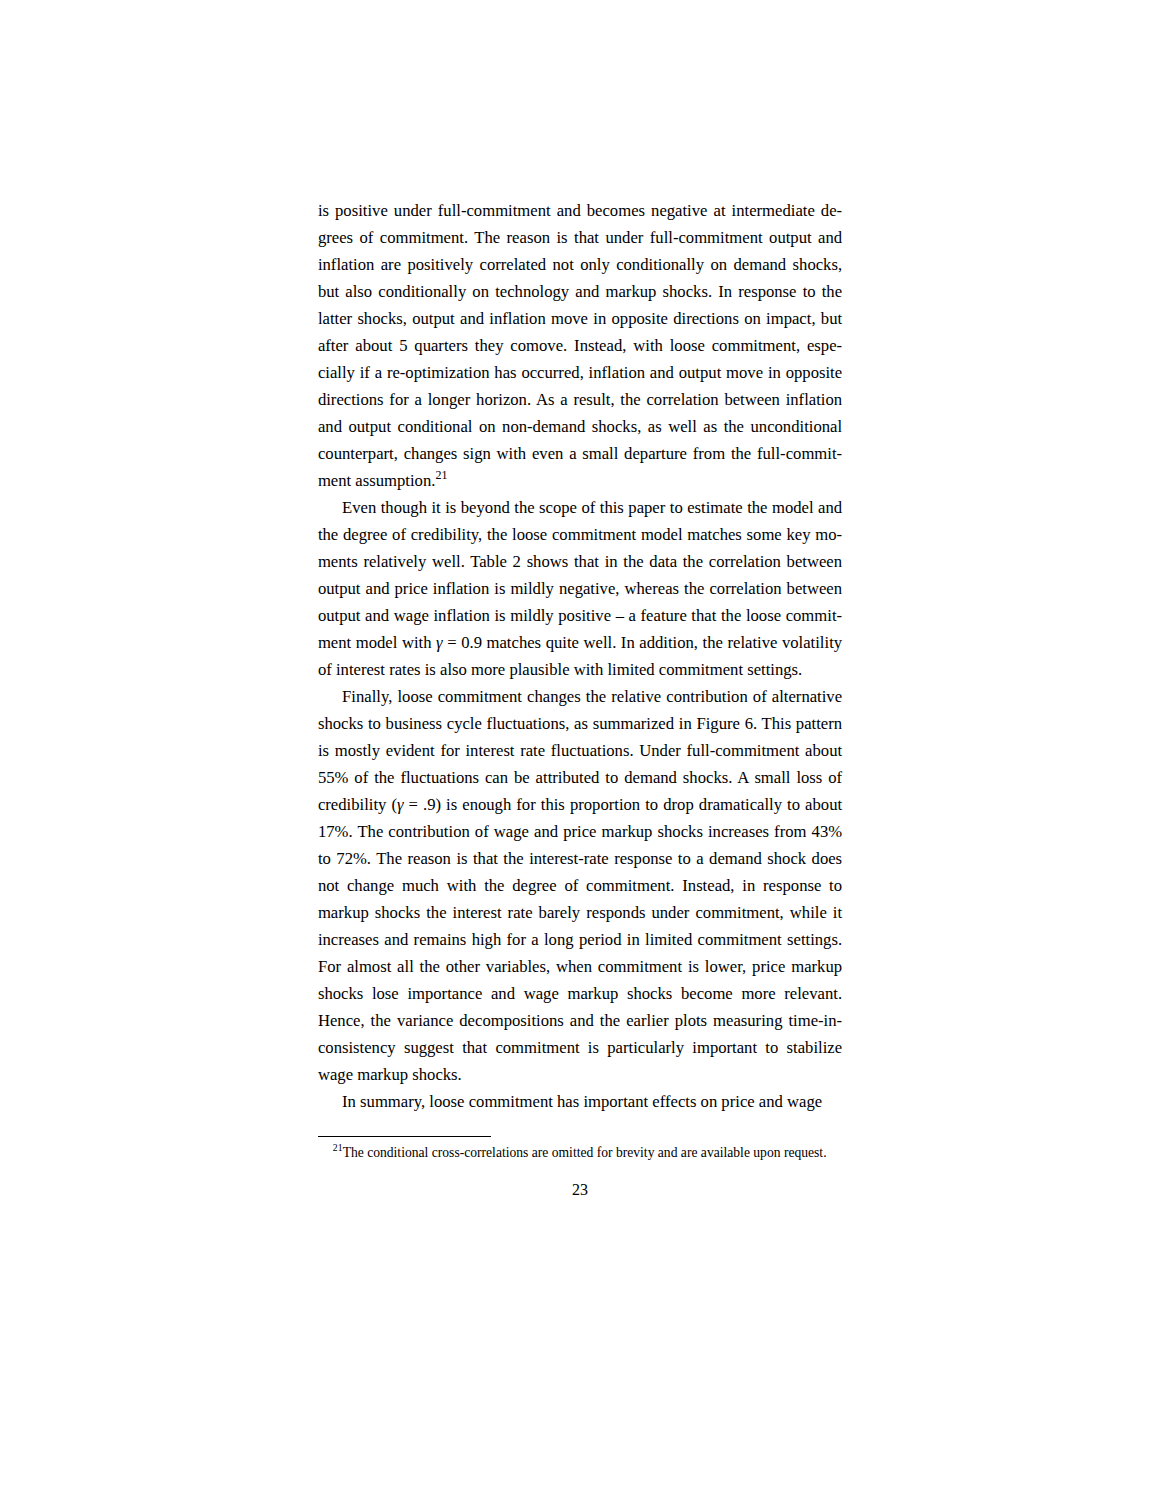is positive under full-commitment and becomes negative at intermediate degrees of commitment. The reason is that under full-commitment output and inflation are positively correlated not only conditionally on demand shocks, but also conditionally on technology and markup shocks. In response to the latter shocks, output and inflation move in opposite directions on impact, but after about 5 quarters they comove. Instead, with loose commitment, especially if a re-optimization has occurred, inflation and output move in opposite directions for a longer horizon. As a result, the correlation between inflation and output conditional on non-demand shocks, as well as the unconditional counterpart, changes sign with even a small departure from the full-commitment assumption.21
Even though it is beyond the scope of this paper to estimate the model and the degree of credibility, the loose commitment model matches some key moments relatively well. Table 2 shows that in the data the correlation between output and price inflation is mildly negative, whereas the correlation between output and wage inflation is mildly positive – a feature that the loose commitment model with γ = 0.9 matches quite well. In addition, the relative volatility of interest rates is also more plausible with limited commitment settings.
Finally, loose commitment changes the relative contribution of alternative shocks to business cycle fluctuations, as summarized in Figure 6. This pattern is mostly evident for interest rate fluctuations. Under full-commitment about 55% of the fluctuations can be attributed to demand shocks. A small loss of credibility (γ = .9) is enough for this proportion to drop dramatically to about 17%. The contribution of wage and price markup shocks increases from 43% to 72%. The reason is that the interest-rate response to a demand shock does not change much with the degree of commitment. Instead, in response to markup shocks the interest rate barely responds under commitment, while it increases and remains high for a long period in limited commitment settings. For almost all the other variables, when commitment is lower, price markup shocks lose importance and wage markup shocks become more relevant. Hence, the variance decompositions and the earlier plots measuring time-inconsistency suggest that commitment is particularly important to stabilize wage markup shocks.
In summary, loose commitment has important effects on price and wage
21The conditional cross-correlations are omitted for brevity and are available upon request.
23